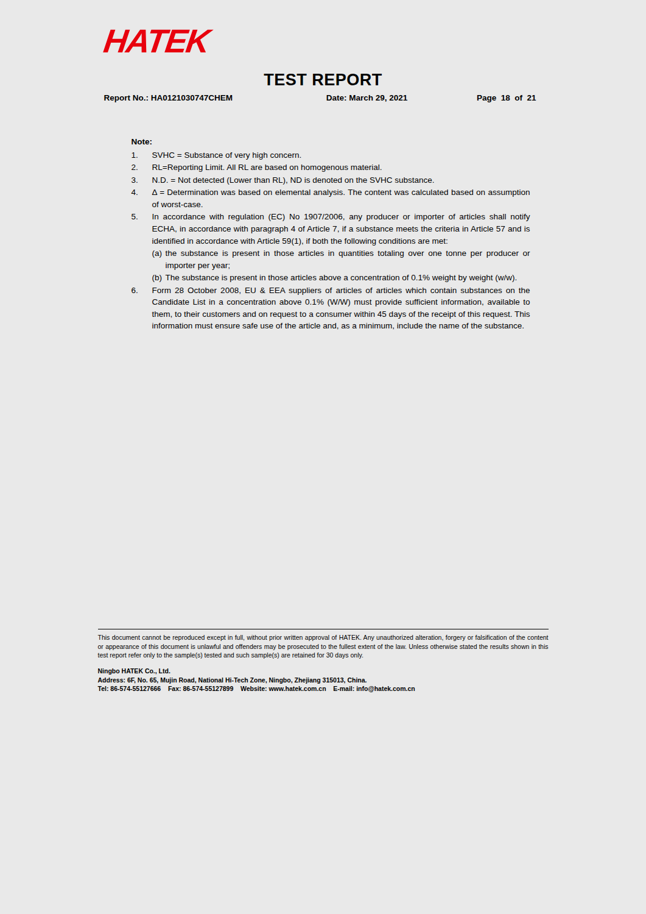HATEK
TEST REPORT
Report No.: HA0121030747CHEM Date: March 29, 2021 Page 18 of 21
Note:
1. SVHC = Substance of very high concern.
2. RL=Reporting Limit. All RL are based on homogenous material.
3. N.D. = Not detected (Lower than RL), ND is denoted on the SVHC substance.
4. Δ = Determination was based on elemental analysis. The content was calculated based on assumption of worst-case.
5. In accordance with regulation (EC) No 1907/2006, any producer or importer of articles shall notify ECHA, in accordance with paragraph 4 of Article 7, if a substance meets the criteria in Article 57 and is identified in accordance with Article 59(1), if both the following conditions are met:
(a) the substance is present in those articles in quantities totaling over one tonne per producer or importer per year;
(b) The substance is present in those articles above a concentration of 0.1% weight by weight (w/w).
6. Form 28 October 2008, EU & EEA suppliers of articles of articles which contain substances on the Candidate List in a concentration above 0.1% (W/W) must provide sufficient information, available to them, to their customers and on request to a consumer within 45 days of the receipt of this request. This information must ensure safe use of the article and, as a minimum, include the name of the substance.
This document cannot be reproduced except in full, without prior written approval of HATEK. Any unauthorized alteration, forgery or falsification of the content or appearance of this document is unlawful and offenders may be prosecuted to the fullest extent of the law. Unless otherwise stated the results shown in this test report refer only to the sample(s) tested and such sample(s) are retained for 30 days only.
Ningbo HATEK Co., Ltd.
Address: 6F, No. 65, Mujin Road, National Hi-Tech Zone, Ningbo, Zhejiang 315013, China.
Tel: 86-574-55127666 Fax: 86-574-55127899 Website: www.hatek.com.cn E-mail: info@hatek.com.cn